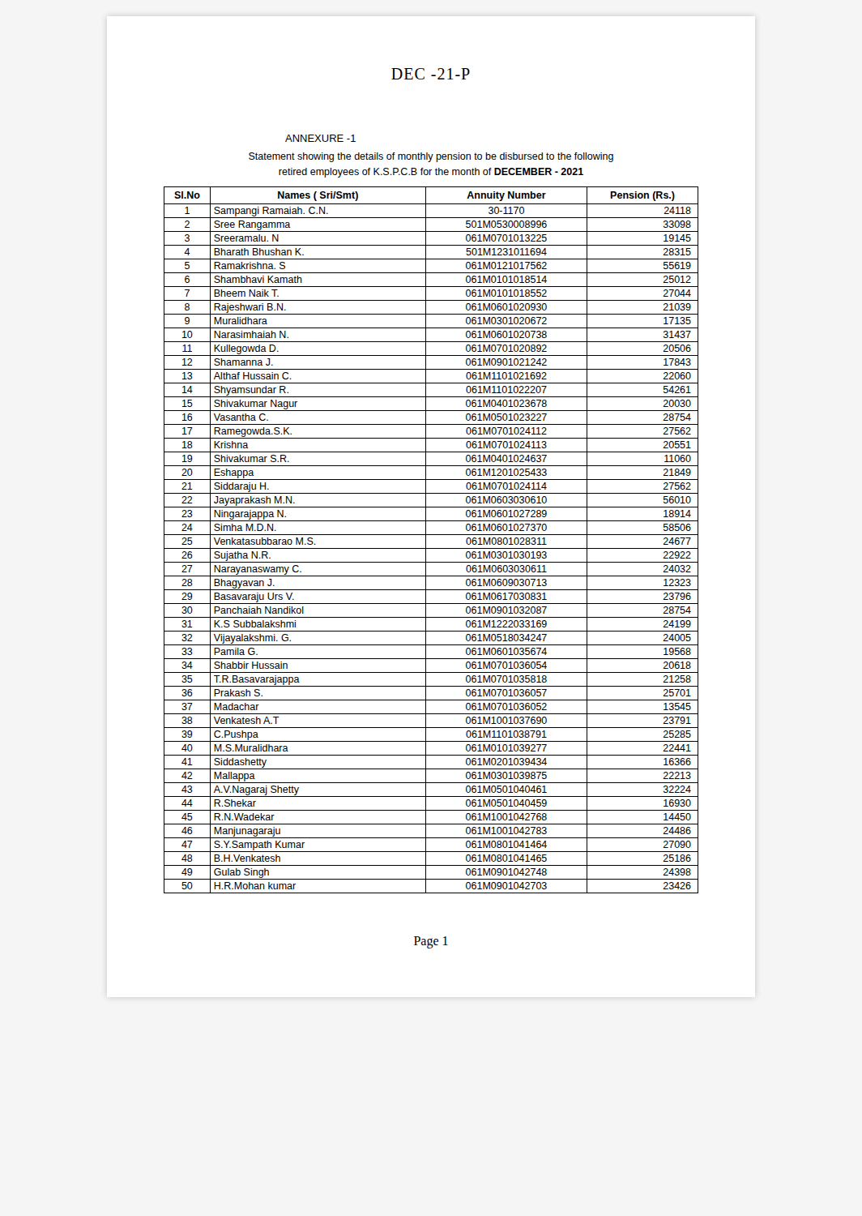DEC -21-P
ANNEXURE -1
Statement showing the details of monthly pension to be disbursed to the following
retired employees of K.S.P.C.B for the month of DECEMBER - 2021
| Sl.No | Names ( Sri/Smt) | Annuity Number | Pension (Rs.) |
| --- | --- | --- | --- |
| 1 | Sampangi Ramaiah. C.N. | 30-1170 | 24118 |
| 2 | Sree Rangamma | 501M0530008996 | 33098 |
| 3 | Sreeramalu. N | 061M0701013225 | 19145 |
| 4 | Bharath Bhushan K. | 501M1231011694 | 28315 |
| 5 | Ramakrishna. S | 061M0121017562 | 55619 |
| 6 | Shambhavi Kamath | 061M0101018514 | 25012 |
| 7 | Bheem Naik T. | 061M0101018552 | 27044 |
| 8 | Rajeshwari B.N. | 061M0601020930 | 21039 |
| 9 | Muralidhara | 061M0301020672 | 17135 |
| 10 | Narasimhaiah N. | 061M0601020738 | 31437 |
| 11 | Kullegowda D. | 061M0701020892 | 20506 |
| 12 | Shamanna J. | 061M0901021242 | 17843 |
| 13 | Althaf Hussain C. | 061M1101021692 | 22060 |
| 14 | Shyamsundar R. | 061M1101022207 | 54261 |
| 15 | Shivakumar Nagur | 061M0401023678 | 20030 |
| 16 | Vasantha C. | 061M0501023227 | 28754 |
| 17 | Ramegowda.S.K. | 061M0701024112 | 27562 |
| 18 | Krishna | 061M0701024113 | 20551 |
| 19 | Shivakumar S.R. | 061M0401024637 | 11060 |
| 20 | Eshappa | 061M1201025433 | 21849 |
| 21 | Siddaraju H. | 061M0701024114 | 27562 |
| 22 | Jayaprakash M.N. | 061M0603030610 | 56010 |
| 23 | Ningarajappa N. | 061M0601027289 | 18914 |
| 24 | Simha M.D.N. | 061M0601027370 | 58506 |
| 25 | Venkatasubbarao M.S. | 061M0801028311 | 24677 |
| 26 | Sujatha N.R. | 061M0301030193 | 22922 |
| 27 | Narayanaswamy C. | 061M0603030611 | 24032 |
| 28 | Bhagyavan J. | 061M0609030713 | 12323 |
| 29 | Basavaraju Urs V. | 061M0617030831 | 23796 |
| 30 | Panchaiah Nandikol | 061M0901032087 | 28754 |
| 31 | K.S Subbalakshmi | 061M1222033169 | 24199 |
| 32 | Vijayalakshmi. G. | 061M0518034247 | 24005 |
| 33 | Pamila G. | 061M0601035674 | 19568 |
| 34 | Shabbir Hussain | 061M0701036054 | 20618 |
| 35 | T.R.Basavarajappa | 061M0701035818 | 21258 |
| 36 | Prakash S. | 061M0701036057 | 25701 |
| 37 | Madachar | 061M0701036052 | 13545 |
| 38 | Venkatesh A.T | 061M1001037690 | 23791 |
| 39 | C.Pushpa | 061M1101038791 | 25285 |
| 40 | M.S.Muralidhara | 061M0101039277 | 22441 |
| 41 | Siddashetty | 061M0201039434 | 16366 |
| 42 | Mallappa | 061M0301039875 | 22213 |
| 43 | A.V.Nagaraj Shetty | 061M0501040461 | 32224 |
| 44 | R.Shekar | 061M0501040459 | 16930 |
| 45 | R.N.Wadekar | 061M1001042768 | 14450 |
| 46 | Manjunagaraju | 061M1001042783 | 24486 |
| 47 | S.Y.Sampath Kumar | 061M0801041464 | 27090 |
| 48 | B.H.Venkatesh | 061M0801041465 | 25186 |
| 49 | Gulab Singh | 061M0901042748 | 24398 |
| 50 | H.R.Mohan kumar | 061M0901042703 | 23426 |
Page 1